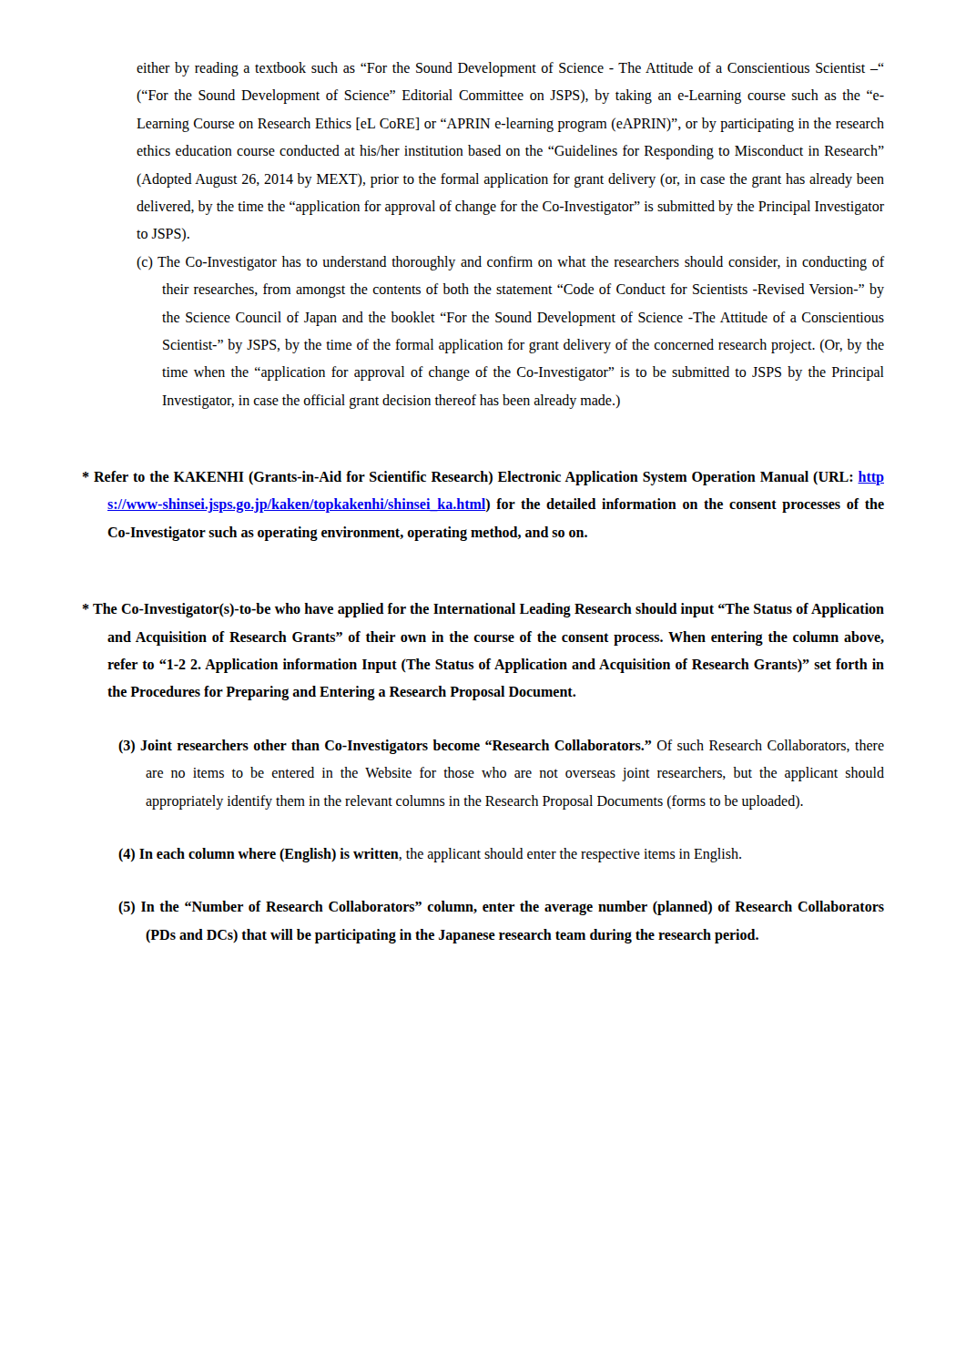either by reading a textbook such as “For the Sound Development of Science - The Attitude of a Conscientious Scientist –“ (“For the Sound Development of Science” Editorial Committee on JSPS), by taking an e-Learning course such as the “e-Learning Course on Research Ethics [eL CoRE] or “APRIN e-learning program (eAPRIN)”, or by participating in the research ethics education course conducted at his/her institution based on the “Guidelines for Responding to Misconduct in Research” (Adopted August 26, 2014 by MEXT), prior to the formal application for grant delivery (or, in case the grant has already been delivered, by the time the “application for approval of change for the Co-Investigator” is submitted by the Principal Investigator to JSPS).
(c) The Co-Investigator has to understand thoroughly and confirm on what the researchers should consider, in conducting of their researches, from amongst the contents of both the statement “Code of Conduct for Scientists -Revised Version-” by the Science Council of Japan and the booklet “For the Sound Development of Science -The Attitude of a Conscientious Scientist-” by JSPS, by the time of the formal application for grant delivery of the concerned research project. (Or, by the time when the “application for approval of change of the Co-Investigator” is to be submitted to JSPS by the Principal Investigator, in case the official grant decision thereof has been already made.)
* Refer to the KAKENHI (Grants-in-Aid for Scientific Research) Electronic Application System Operation Manual (URL: https://www-shinsei.jsps.go.jp/kaken/topkakenhi/shinsei_ka.html) for the detailed information on the consent processes of the Co-Investigator such as operating environment, operating method, and so on.
* The Co-Investigator(s)-to-be who have applied for the International Leading Research should input “The Status of Application and Acquisition of Research Grants” of their own in the course of the consent process. When entering the column above, refer to “1-2 2. Application information Input (The Status of Application and Acquisition of Research Grants)” set forth in the Procedures for Preparing and Entering a Research Proposal Document.
(3) Joint researchers other than Co-Investigators become “Research Collaborators.” Of such Research Collaborators, there are no items to be entered in the Website for those who are not overseas joint researchers, but the applicant should appropriately identify them in the relevant columns in the Research Proposal Documents (forms to be uploaded).
(4) In each column where (English) is written, the applicant should enter the respective items in English.
(5) In the “Number of Research Collaborators” column, enter the average number (planned) of Research Collaborators (PDs and DCs) that will be participating in the Japanese research team during the research period.